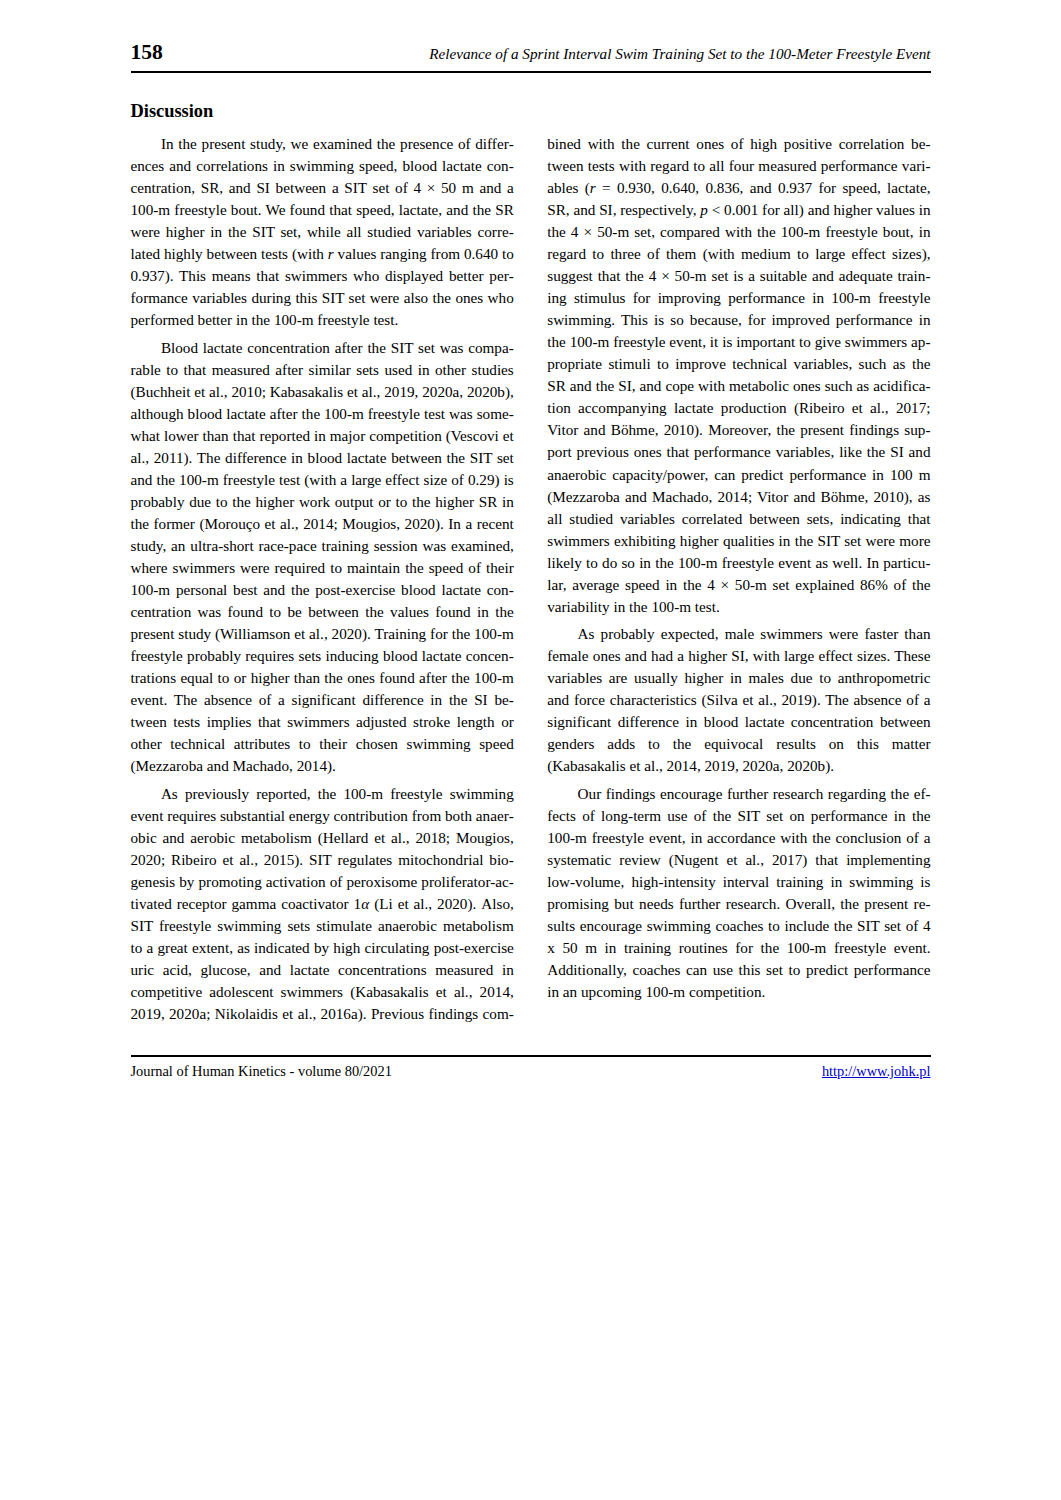158
Relevance of a Sprint Interval Swim Training Set to the 100-Meter Freestyle Event
Discussion
In the present study, we examined the presence of differences and correlations in swimming speed, blood lactate concentration, SR, and SI between a SIT set of 4 × 50 m and a 100-m freestyle bout. We found that speed, lactate, and the SR were higher in the SIT set, while all studied variables correlated highly between tests (with r values ranging from 0.640 to 0.937). This means that swimmers who displayed better performance variables during this SIT set were also the ones who performed better in the 100-m freestyle test.
Blood lactate concentration after the SIT set was comparable to that measured after similar sets used in other studies (Buchheit et al., 2010; Kabasakalis et al., 2019, 2020a, 2020b), although blood lactate after the 100-m freestyle test was somewhat lower than that reported in major competition (Vescovi et al., 2011). The difference in blood lactate between the SIT set and the 100-m freestyle test (with a large effect size of 0.29) is probably due to the higher work output or to the higher SR in the former (Morouço et al., 2014; Mougios, 2020). In a recent study, an ultra-short race-pace training session was examined, where swimmers were required to maintain the speed of their 100-m personal best and the post-exercise blood lactate concentration was found to be between the values found in the present study (Williamson et al., 2020). Training for the 100-m freestyle probably requires sets inducing blood lactate concentrations equal to or higher than the ones found after the 100-m event. The absence of a significant difference in the SI between tests implies that swimmers adjusted stroke length or other technical attributes to their chosen swimming speed (Mezzaroba and Machado, 2014).
As previously reported, the 100-m freestyle swimming event requires substantial energy contribution from both anaerobic and aerobic metabolism (Hellard et al., 2018; Mougios, 2020; Ribeiro et al., 2015). SIT regulates mitochondrial biogenesis by promoting activation of peroxisome proliferator-activated receptor gamma coactivator 1α (Li et al., 2020). Also, SIT freestyle swimming sets stimulate anaerobic metabolism to a great extent, as indicated by high circulating post-exercise uric acid, glucose, and lactate concentrations measured in competitive adolescent swimmers (Kabasakalis et al., 2014, 2019, 2020a; Nikolaidis et al., 2016a). Previous findings combined with the current ones of high positive correlation between tests with regard to all four measured performance variables (r = 0.930, 0.640, 0.836, and 0.937 for speed, lactate, SR, and SI, respectively, p < 0.001 for all) and higher values in the 4 × 50-m set, compared with the 100-m freestyle bout, in regard to three of them (with medium to large effect sizes), suggest that the 4 × 50-m set is a suitable and adequate training stimulus for improving performance in 100-m freestyle swimming. This is so because, for improved performance in the 100-m freestyle event, it is important to give swimmers appropriate stimuli to improve technical variables, such as the SR and the SI, and cope with metabolic ones such as acidification accompanying lactate production (Ribeiro et al., 2017; Vitor and Böhme, 2010). Moreover, the present findings support previous ones that performance variables, like the SI and anaerobic capacity/power, can predict performance in 100 m (Mezzaroba and Machado, 2014; Vitor and Böhme, 2010), as all studied variables correlated between sets, indicating that swimmers exhibiting higher qualities in the SIT set were more likely to do so in the 100-m freestyle event as well. In particular, average speed in the 4 × 50-m set explained 86% of the variability in the 100-m test.
As probably expected, male swimmers were faster than female ones and had a higher SI, with large effect sizes. These variables are usually higher in males due to anthropometric and force characteristics (Silva et al., 2019). The absence of a significant difference in blood lactate concentration between genders adds to the equivocal results on this matter (Kabasakalis et al., 2014, 2019, 2020a, 2020b).
Our findings encourage further research regarding the effects of long-term use of the SIT set on performance in the 100-m freestyle event, in accordance with the conclusion of a systematic review (Nugent et al., 2017) that implementing low-volume, high-intensity interval training in swimming is promising but needs further research. Overall, the present results encourage swimming coaches to include the SIT set of 4 x 50 m in training routines for the 100-m freestyle event. Additionally, coaches can use this set to predict performance in an upcoming 100-m competition.
Journal of Human Kinetics - volume 80/2021
http://www.johk.pl